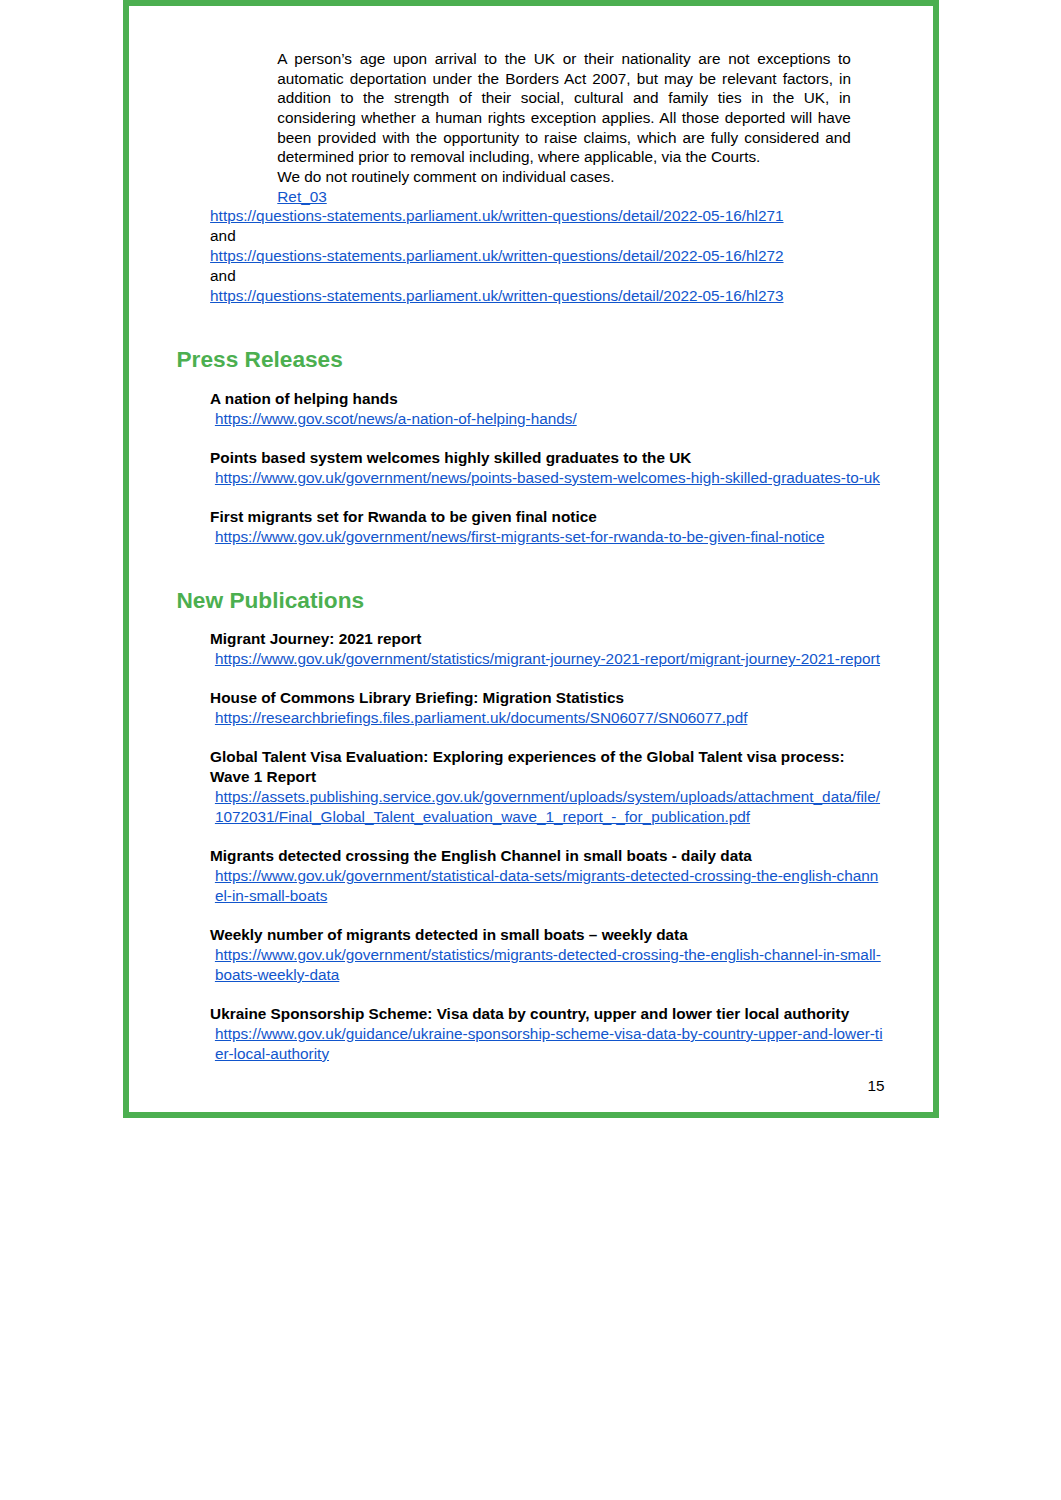A person’s age upon arrival to the UK or their nationality are not exceptions to automatic deportation under the Borders Act 2007, but may be relevant factors, in addition to the strength of their social, cultural and family ties in the UK, in considering whether a human rights exception applies. All those deported will have been provided with the opportunity to raise claims, which are fully considered and determined prior to removal including, where applicable, via the Courts.
We do not routinely comment on individual cases.
Ret_03
https://questions-statements.parliament.uk/written-questions/detail/2022-05-16/hl271
and
https://questions-statements.parliament.uk/written-questions/detail/2022-05-16/hl272
and
https://questions-statements.parliament.uk/written-questions/detail/2022-05-16/hl273
Press Releases
A nation of helping hands https://www.gov.scot/news/a-nation-of-helping-hands/
Points based system welcomes highly skilled graduates to the UK https://www.gov.uk/government/news/points-based-system-welcomes-high-skilled-graduates-to-uk
First migrants set for Rwanda to be given final notice https://www.gov.uk/government/news/first-migrants-set-for-rwanda-to-be-given-final-notice
New Publications
Migrant Journey: 2021 report https://www.gov.uk/government/statistics/migrant-journey-2021-report/migrant-journey-2021-report
House of Commons Library Briefing: Migration Statistics https://researchbriefings.files.parliament.uk/documents/SN06077/SN06077.pdf
Global Talent Visa Evaluation: Exploring experiences of the Global Talent visa process: Wave 1 Report https://assets.publishing.service.gov.uk/government/uploads/system/uploads/attachment_data/file/1072031/Final_Global_Talent_evaluation_wave_1_report_-_for_publication.pdf
Migrants detected crossing the English Channel in small boats - daily data https://www.gov.uk/government/statistical-data-sets/migrants-detected-crossing-the-english-channel-in-small-boats
Weekly number of migrants detected in small boats – weekly data https://www.gov.uk/government/statistics/migrants-detected-crossing-the-english-channel-in-small-boats-weekly-data
Ukraine Sponsorship Scheme: Visa data by country, upper and lower tier local authority https://www.gov.uk/guidance/ukraine-sponsorship-scheme-visa-data-by-country-upper-and-lower-tier-local-authority
15